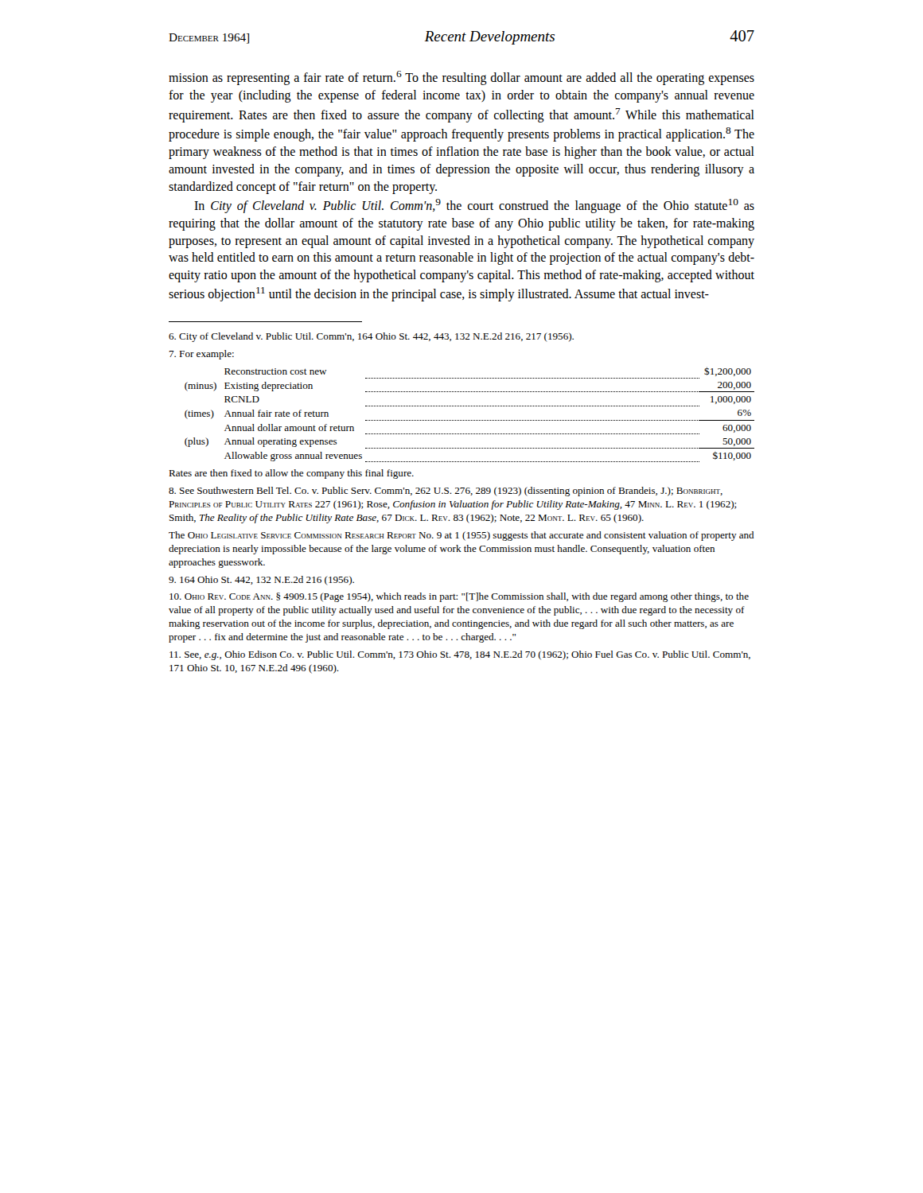December 1964] Recent Developments 407
mission as representing a fair rate of return.6 To the resulting dollar amount are added all the operating expenses for the year (including the expense of federal income tax) in order to obtain the company's annual revenue requirement. Rates are then fixed to assure the company of collecting that amount.7 While this mathematical procedure is simple enough, the "fair value" approach frequently presents problems in practical application.8 The primary weakness of the method is that in times of inflation the rate base is higher than the book value, or actual amount invested in the company, and in times of depression the opposite will occur, thus rendering illusory a standardized concept of "fair return" on the property.
In City of Cleveland v. Public Util. Comm'n,9 the court construed the language of the Ohio statute10 as requiring that the dollar amount of the statutory rate base of any Ohio public utility be taken, for rate-making purposes, to represent an equal amount of capital invested in a hypothetical company. The hypothetical company was held entitled to earn on this amount a return reasonable in light of the projection of the actual company's debt-equity ratio upon the amount of the hypothetical company's capital. This method of rate-making, accepted without serious objection11 until the decision in the principal case, is simply illustrated. Assume that actual invest-
6. City of Cleveland v. Public Util. Comm'n, 164 Ohio St. 442, 443, 132 N.E.2d 216, 217 (1956).
7. For example:
| | Reconstruction cost new | | $1,200,000 |
| (minus) | Existing depreciation | | 200,000 |
| | RCNLD | | 1,000,000 |
| (times) | Annual fair rate of return | | 6% |
| | Annual dollar amount of return | | 60,000 |
| (plus) | Annual operating expenses | | 50,000 |
| | Allowable gross annual revenues | | $110,000 |
Rates are then fixed to allow the company this final figure.
8. See Southwestern Bell Tel. Co. v. Public Serv. Comm'n, 262 U.S. 276, 289 (1923) (dissenting opinion of Brandeis, J.); Bonbright, Principles of Public Utility Rates 227 (1961); Rose, Confusion in Valuation for Public Utility Rate-Making, 47 Minn. L. Rev. 1 (1962); Smith, The Reality of the Public Utility Rate Base, 67 Dick. L. Rev. 83 (1962); Note, 22 Mont. L. Rev. 65 (1960).
The Ohio Legislative Service Commission Research Report No. 9 at 1 (1955) suggests that accurate and consistent valuation of property and depreciation is nearly impossible because of the large volume of work the Commission must handle. Consequently, valuation often approaches guesswork.
9. 164 Ohio St. 442, 132 N.E.2d 216 (1956).
10. Ohio Rev. Code Ann. § 4909.15 (Page 1954), which reads in part: "[T]he Commission shall, with due regard among other things, to the value of all property of the public utility actually used and useful for the convenience of the public, . . . with due regard to the necessity of making reservation out of the income for surplus, depreciation, and contingencies, and with due regard for all such other matters, as are proper . . . fix and determine the just and reasonable rate . . . to be . . . charged. . . ."
11. See, e.g., Ohio Edison Co. v. Public Util. Comm'n, 173 Ohio St. 478, 184 N.E.2d 70 (1962); Ohio Fuel Gas Co. v. Public Util. Comm'n, 171 Ohio St. 10, 167 N.E.2d 496 (1960).